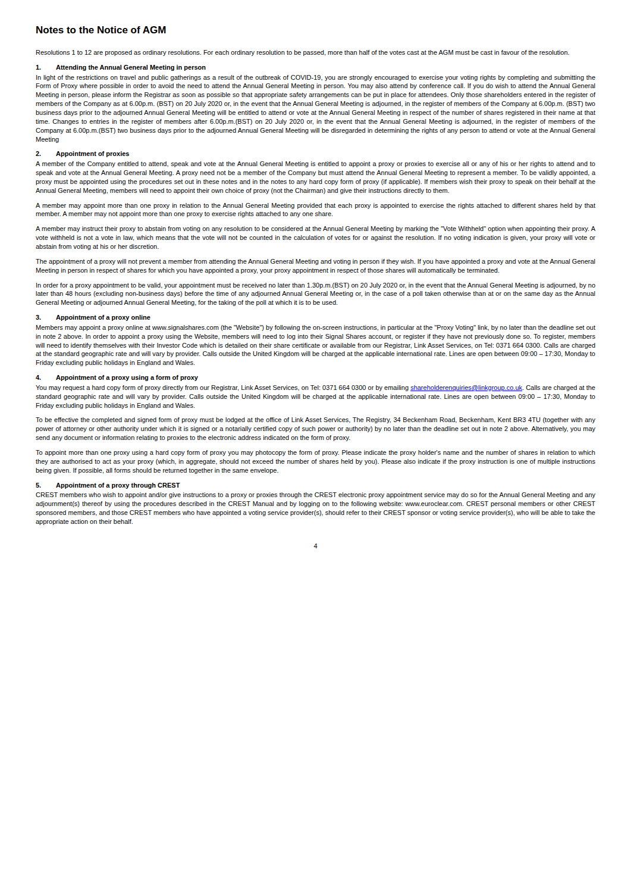Notes to the Notice of AGM
Resolutions 1 to 12 are proposed as ordinary resolutions. For each ordinary resolution to be passed, more than half of the votes cast at the AGM must be cast in favour of the resolution.
1. Attending the Annual General Meeting in person
In light of the restrictions on travel and public gatherings as a result of the outbreak of COVID-19, you are strongly encouraged to exercise your voting rights by completing and submitting the Form of Proxy where possible in order to avoid the need to attend the Annual General Meeting in person. You may also attend by conference call. If you do wish to attend the Annual General Meeting in person, please inform the Registrar as soon as possible so that appropriate safety arrangements can be put in place for attendees. Only those shareholders entered in the register of members of the Company as at 6.00p.m. (BST) on 20 July 2020 or, in the event that the Annual General Meeting is adjourned, in the register of members of the Company at 6.00p.m. (BST) two business days prior to the adjourned Annual General Meeting will be entitled to attend or vote at the Annual General Meeting in respect of the number of shares registered in their name at that time. Changes to entries in the register of members after 6.00p.m.(BST) on 20 July 2020 or, in the event that the Annual General Meeting is adjourned, in the register of members of the Company at 6.00p.m.(BST) two business days prior to the adjourned Annual General Meeting will be disregarded in determining the rights of any person to attend or vote at the Annual General Meeting
2. Appointment of proxies
A member of the Company entitled to attend, speak and vote at the Annual General Meeting is entitled to appoint a proxy or proxies to exercise all or any of his or her rights to attend and to speak and vote at the Annual General Meeting. A proxy need not be a member of the Company but must attend the Annual General Meeting to represent a member. To be validly appointed, a proxy must be appointed using the procedures set out in these notes and in the notes to any hard copy form of proxy (if applicable). If members wish their proxy to speak on their behalf at the Annual General Meeting, members will need to appoint their own choice of proxy (not the Chairman) and give their instructions directly to them.
A member may appoint more than one proxy in relation to the Annual General Meeting provided that each proxy is appointed to exercise the rights attached to different shares held by that member. A member may not appoint more than one proxy to exercise rights attached to any one share.
A member may instruct their proxy to abstain from voting on any resolution to be considered at the Annual General Meeting by marking the "Vote Withheld" option when appointing their proxy. A vote withheld is not a vote in law, which means that the vote will not be counted in the calculation of votes for or against the resolution. If no voting indication is given, your proxy will vote or abstain from voting at his or her discretion.
The appointment of a proxy will not prevent a member from attending the Annual General Meeting and voting in person if they wish. If you have appointed a proxy and vote at the Annual General Meeting in person in respect of shares for which you have appointed a proxy, your proxy appointment in respect of those shares will automatically be terminated.
In order for a proxy appointment to be valid, your appointment must be received no later than 1.30p.m.(BST) on 20 July 2020 or, in the event that the Annual General Meeting is adjourned, by no later than 48 hours (excluding non-business days) before the time of any adjourned Annual General Meeting or, in the case of a poll taken otherwise than at or on the same day as the Annual General Meeting or adjourned Annual General Meeting, for the taking of the poll at which it is to be used.
3. Appointment of a proxy online
Members may appoint a proxy online at www.signalshares.com (the "Website") by following the on-screen instructions, in particular at the "Proxy Voting" link, by no later than the deadline set out in note 2 above. In order to appoint a proxy using the Website, members will need to log into their Signal Shares account, or register if they have not previously done so. To register, members will need to identify themselves with their Investor Code which is detailed on their share certificate or available from our Registrar, Link Asset Services, on Tel: 0371 664 0300. Calls are charged at the standard geographic rate and will vary by provider. Calls outside the United Kingdom will be charged at the applicable international rate. Lines are open between 09:00 – 17:30, Monday to Friday excluding public holidays in England and Wales.
4. Appointment of a proxy using a form of proxy
You may request a hard copy form of proxy directly from our Registrar, Link Asset Services, on Tel: 0371 664 0300 or by emailing shareholderenquiries@linkgroup.co.uk. Calls are charged at the standard geographic rate and will vary by provider. Calls outside the United Kingdom will be charged at the applicable international rate. Lines are open between 09:00 – 17:30, Monday to Friday excluding public holidays in England and Wales.
To be effective the completed and signed form of proxy must be lodged at the office of Link Asset Services, The Registry, 34 Beckenham Road, Beckenham, Kent BR3 4TU (together with any power of attorney or other authority under which it is signed or a notarially certified copy of such power or authority) by no later than the deadline set out in note 2 above. Alternatively, you may send any document or information relating to proxies to the electronic address indicated on the form of proxy.
To appoint more than one proxy using a hard copy form of proxy you may photocopy the form of proxy. Please indicate the proxy holder's name and the number of shares in relation to which they are authorised to act as your proxy (which, in aggregate, should not exceed the number of shares held by you). Please also indicate if the proxy instruction is one of multiple instructions being given. If possible, all forms should be returned together in the same envelope.
5. Appointment of a proxy through CREST
CREST members who wish to appoint and/or give instructions to a proxy or proxies through the CREST electronic proxy appointment service may do so for the Annual General Meeting and any adjournment(s) thereof by using the procedures described in the CREST Manual and by logging on to the following website: www.euroclear.com. CREST personal members or other CREST sponsored members, and those CREST members who have appointed a voting service provider(s), should refer to their CREST sponsor or voting service provider(s), who will be able to take the appropriate action on their behalf.
4